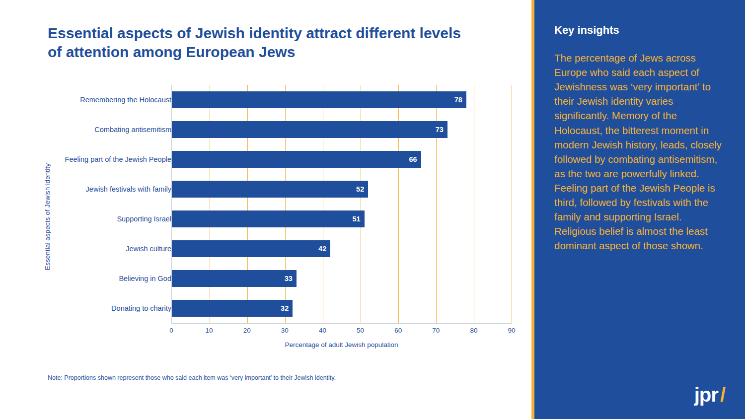Essential aspects of Jewish identity attract different levels
of attention among European Jews
Essential aspects of Jewish identity
| Remembering the Holocaust | 78 |
| Combating antisemitism | 73 |
| Feeling part of the Jewish People | 66 |
| Jewish festivals with family | 52 |
| Supporting Israel | 51 |
| Jewish culture | 42 |
| Believing in God | 33 |
| Donating to charity | 32 |
0 10 20 30 40 50 60 70 80 90
Percentage of adult Jewish population
Note: Proportions shown represent those who said each item was ‘very important’ to their Jewish identity.
Key insights
The percentage of Jews across Europe who said each aspect of Jewishness was ‘very important’ to their Jewish identity varies significantly. Memory of the Holocaust, the bitterest moment in modern Jewish history, leads, closely followed by combating antisemitism, as the two are powerfully linked. Feeling part of the Jewish People is third, followed by festivals with the family and supporting Israel. Religious belief is almost the least dominant aspect of those shown.
jpr/